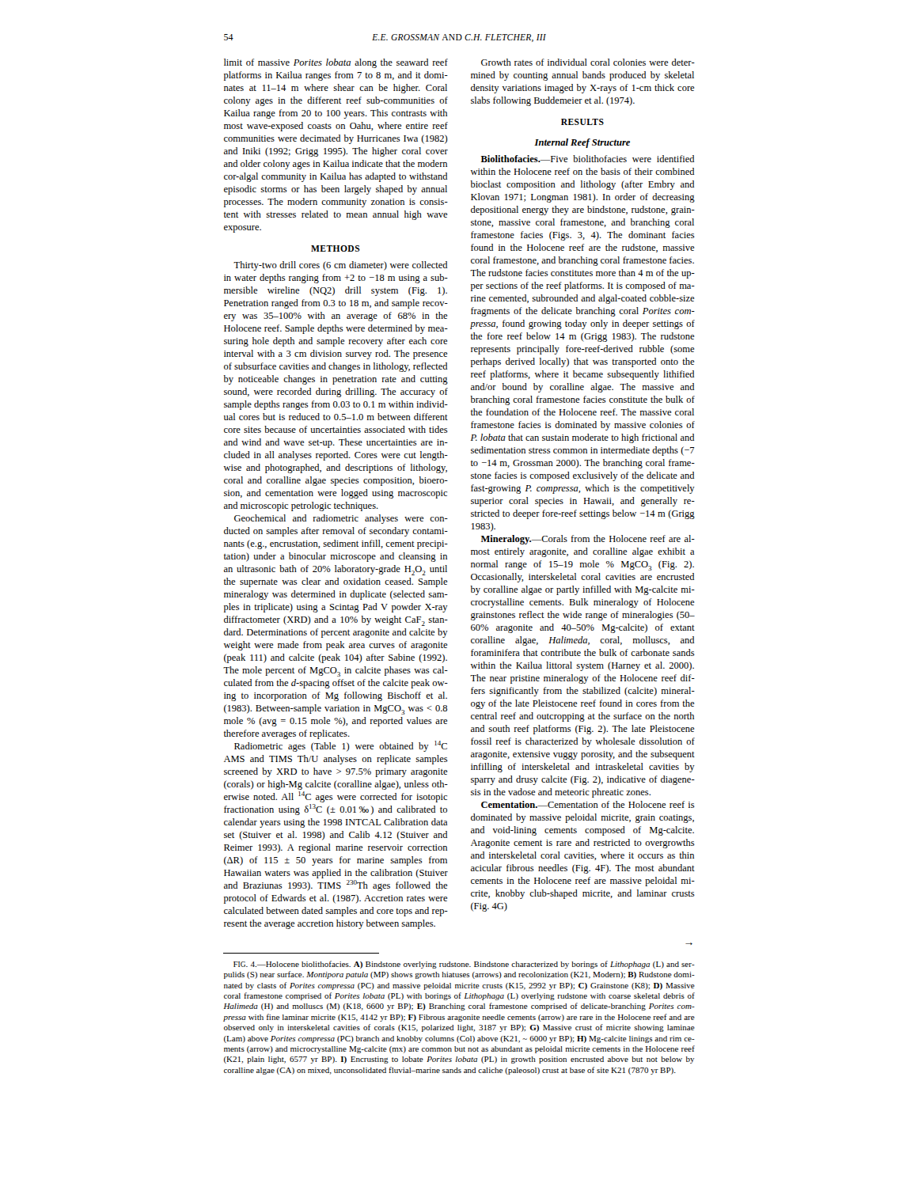54 E.E. Grossman and C.H. Fletcher, III
limit of massive Porites lobata along the seaward reef platforms in Kailua ranges from 7 to 8 m, and it dominates at 11–14 m where shear can be higher. Coral colony ages in the different reef sub-communities of Kailua range from 20 to 100 years. This contrasts with most wave-exposed coasts on Oahu, where entire reef communities were decimated by Hurricanes Iwa (1982) and Iniki (1992; Grigg 1995). The higher coral cover and older colony ages in Kailua indicate that the modern cor-algal community in Kailua has adapted to withstand episodic storms or has been largely shaped by annual processes. The modern community zonation is consistent with stresses related to mean annual high wave exposure.
Methods
Thirty-two drill cores (6 cm diameter) were collected in water depths ranging from +2 to −18 m using a submersible wireline (NQ2) drill system (Fig. 1). Penetration ranged from 0.3 to 18 m, and sample recovery was 35–100% with an average of 68% in the Holocene reef. Sample depths were determined by measuring hole depth and sample recovery after each core interval with a 3 cm division survey rod. The presence of subsurface cavities and changes in lithology, reflected by noticeable changes in penetration rate and cutting sound, were recorded during drilling. The accuracy of sample depths ranges from 0.03 to 0.1 m within individual cores but is reduced to 0.5–1.0 m between different core sites because of uncertainties associated with tides and wind and wave set-up. These uncertainties are included in all analyses reported. Cores were cut lengthwise and photographed, and descriptions of lithology, coral and coralline algae species composition, bioerosion, and cementation were logged using macroscopic and microscopic petrologic techniques.
Geochemical and radiometric analyses were conducted on samples after removal of secondary contaminants (e.g., encrustation, sediment infill, cement precipitation) under a binocular microscope and cleansing in an ultrasonic bath of 20% laboratory-grade H2O2 until the supernate was clear and oxidation ceased. Sample mineralogy was determined in duplicate (selected samples in triplicate) using a Scintag Pad V powder X-ray diffractometer (XRD) and a 10% by weight CaF2 standard. Determinations of percent aragonite and calcite by weight were made from peak area curves of aragonite (peak 111) and calcite (peak 104) after Sabine (1992). The mole percent of MgCO3 in calcite phases was calculated from the d-spacing offset of the calcite peak owing to incorporation of Mg following Bischoff et al. (1983). Between-sample variation in MgCO3 was < 0.8 mole % (avg = 0.15 mole %), and reported values are therefore averages of replicates.
Radiometric ages (Table 1) were obtained by 14C AMS and TIMS Th/U analyses on replicate samples screened by XRD to have > 97.5% primary aragonite (corals) or high-Mg calcite (coralline algae), unless otherwise noted. All 14C ages were corrected for isotopic fractionation using δ13C (± 0.01‰) and calibrated to calendar years using the 1998 INTCAL Calibration data set (Stuiver et al. 1998) and Calib 4.12 (Stuiver and Reimer 1993). A regional marine reservoir correction (ΔR) of 115 ± 50 years for marine samples from Hawaiian waters was applied in the calibration (Stuiver and Braziunas 1993). TIMS 230Th ages followed the protocol of Edwards et al. (1987). Accretion rates were calculated between dated samples and core tops and represent the average accretion history between samples.
Growth rates of individual coral colonies were determined by counting annual bands produced by skeletal density variations imaged by X-rays of 1-cm thick core slabs following Buddemeier et al. (1974).
Results
Internal Reef Structure
Biolithofacies.—Five biolithofacies were identified within the Holocene reef on the basis of their combined bioclast composition and lithology (after Embry and Klovan 1971; Longman 1981). In order of decreasing depositional energy they are bindstone, rudstone, grainstone, massive coral framestone, and branching coral framestone facies (Figs. 3, 4). The dominant facies found in the Holocene reef are the rudstone, massive coral framestone, and branching coral framestone facies. The rudstone facies constitutes more than 4 m of the upper sections of the reef platforms. It is composed of marine cemented, subrounded and algal-coated cobble-size fragments of the delicate branching coral Porites compressa, found growing today only in deeper settings of the fore reef below 14 m (Grigg 1983). The rudstone represents principally fore-reef-derived rubble (some perhaps derived locally) that was transported onto the reef platforms, where it became subsequently lithified and/or bound by coralline algae. The massive and branching coral framestone facies constitute the bulk of the foundation of the Holocene reef. The massive coral framestone facies is dominated by massive colonies of P. lobata that can sustain moderate to high frictional and sedimentation stress common in intermediate depths (−7 to −14 m, Grossman 2000). The branching coral framestone facies is composed exclusively of the delicate and fast-growing P. compressa, which is the competitively superior coral species in Hawaii, and generally restricted to deeper fore-reef settings below −14 m (Grigg 1983).
Mineralogy.—Corals from the Holocene reef are almost entirely aragonite, and coralline algae exhibit a normal range of 15–19 mole % MgCO3 (Fig. 2). Occasionally, interskeletal coral cavities are encrusted by coralline algae or partly infilled with Mg-calcite microcrystalline cements. Bulk mineralogy of Holocene grainstones reflect the wide range of mineralogies (50–60% aragonite and 40–50% Mg-calcite) of extant coralline algae, Halimeda, coral, molluscs, and foraminifera that contribute the bulk of carbonate sands within the Kailua littoral system (Harney et al. 2000). The near pristine mineralogy of the Holocene reef differs significantly from the stabilized (calcite) mineralogy of the late Pleistocene reef found in cores from the central reef and outcropping at the surface on the north and south reef platforms (Fig. 2). The late Pleistocene fossil reef is characterized by wholesale dissolution of aragonite, extensive vuggy porosity, and the subsequent infilling of interskeletal and intraskeletal cavities by sparry and drusy calcite (Fig. 2), indicative of diagenesis in the vadose and meteoric phreatic zones.
Cementation.—Cementation of the Holocene reef is dominated by massive peloidal micrite, grain coatings, and void-lining cements composed of Mg-calcite. Aragonite cement is rare and restricted to overgrowths and interskeletal coral cavities, where it occurs as thin acicular fibrous needles (Fig. 4F). The most abundant cements in the Holocene reef are massive peloidal micrite, knobby club-shaped micrite, and laminar crusts (Fig. 4G)
→
FIG. 4.—Holocene biolithofacies. A) Bindstone overlying rudstone. Bindstone characterized by borings of Lithophaga (L) and serpulids (S) near surface. Montipora patula (MP) shows growth hiatuses (arrows) and recolonization (K21, Modern); B) Rudstone dominated by clasts of Porites compressa (PC) and massive peloidal micrite crusts (K15, 2992 yr BP); C) Grainstone (K8); D) Massive coral framestone comprised of Porites lobata (PL) with borings of Lithophaga (L) overlying rudstone with coarse skeletal debris of Halimeda (H) and molluscs (M) (K18, 6600 yr BP); E) Branching coral framestone comprised of delicate-branching Porites compressa with fine laminar micrite (K15, 4142 yr BP); F) Fibrous aragonite needle cements (arrow) are rare in the Holocene reef and are observed only in interskeletal cavities of corals (K15, polarized light, 3187 yr BP); G) Massive crust of micrite showing laminae (Lam) above Porites compressa (PC) branch and knobby columns (Col) above (K21, ~ 6000 yr BP); H) Mg-calcite linings and rim cements (arrow) and microcrystalline Mg-calcite (mx) are common but not as abundant as peloidal micrite cements in the Holocene reef (K21, plain light, 6577 yr BP). I) Encrusting to lobate Porites lobata (PL) in growth position encrusted above but not below by coralline algae (CA) on mixed, unconsolidated fluvial–marine sands and caliche (paleosol) crust at base of site K21 (7870 yr BP).